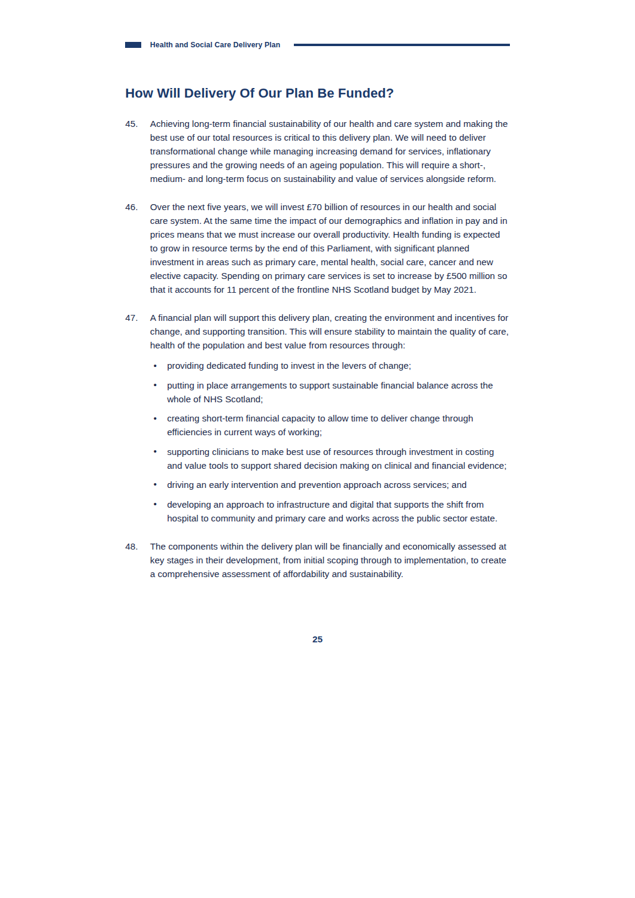Health and Social Care Delivery Plan
How Will Delivery Of Our Plan Be Funded?
45. Achieving long-term financial sustainability of our health and care system and making the best use of our total resources is critical to this delivery plan. We will need to deliver transformational change while managing increasing demand for services, inflationary pressures and the growing needs of an ageing population. This will require a short-, medium- and long-term focus on sustainability and value of services alongside reform.
46. Over the next five years, we will invest £70 billion of resources in our health and social care system. At the same time the impact of our demographics and inflation in pay and in prices means that we must increase our overall productivity. Health funding is expected to grow in resource terms by the end of this Parliament, with significant planned investment in areas such as primary care, mental health, social care, cancer and new elective capacity. Spending on primary care services is set to increase by £500 million so that it accounts for 11 percent of the frontline NHS Scotland budget by May 2021.
47. A financial plan will support this delivery plan, creating the environment and incentives for change, and supporting transition. This will ensure stability to maintain the quality of care, health of the population and best value from resources through:
providing dedicated funding to invest in the levers of change;
putting in place arrangements to support sustainable financial balance across the whole of NHS Scotland;
creating short-term financial capacity to allow time to deliver change through efficiencies in current ways of working;
supporting clinicians to make best use of resources through investment in costing and value tools to support shared decision making on clinical and financial evidence;
driving an early intervention and prevention approach across services; and
developing an approach to infrastructure and digital that supports the shift from hospital to community and primary care and works across the public sector estate.
48. The components within the delivery plan will be financially and economically assessed at key stages in their development, from initial scoping through to implementation, to create a comprehensive assessment of affordability and sustainability.
25